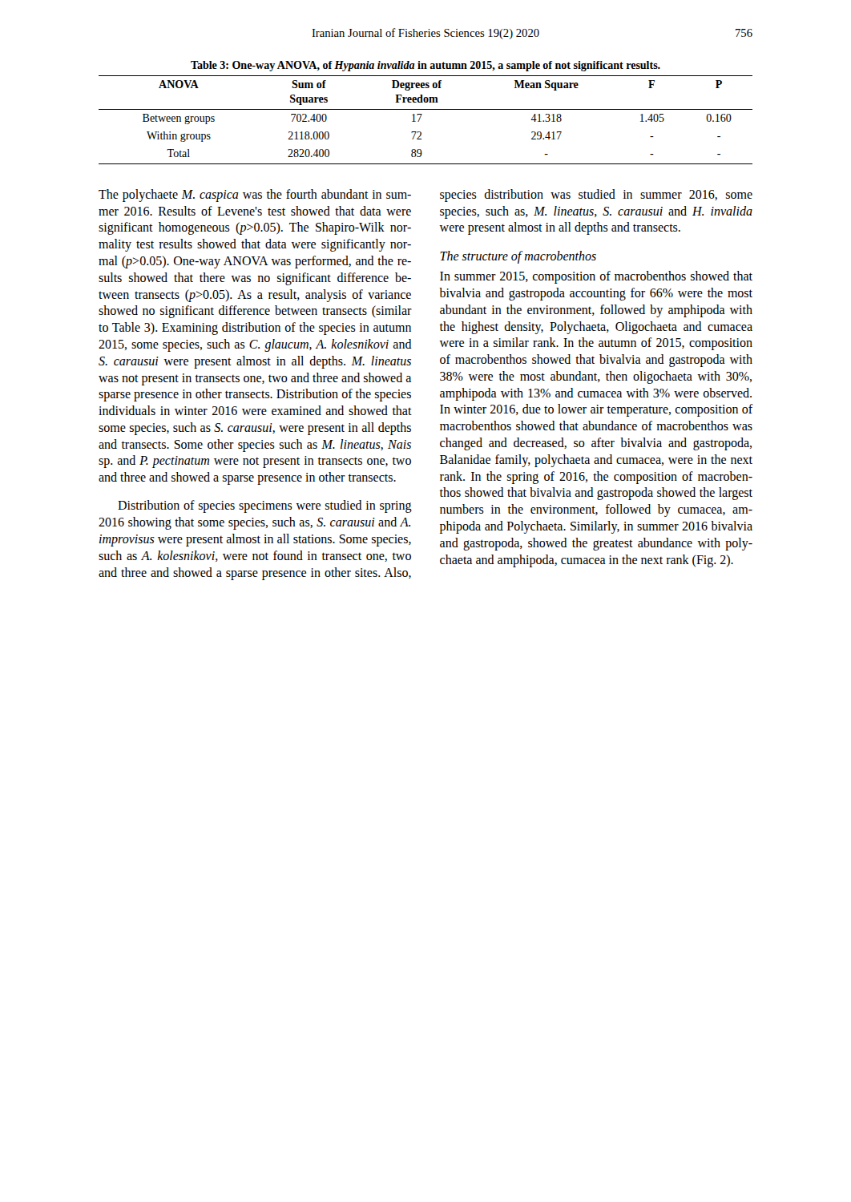Iranian Journal of Fisheries Sciences 19(2) 2020 756
Table 3: One-way ANOVA, of Hypania invalida in autumn 2015, a sample of not significant results.
| ANOVA | Sum of Squares | Degrees of Freedom | Mean Square | F | P |
| --- | --- | --- | --- | --- | --- |
| Between groups | 702.400 | 17 | 41.318 | 1.405 | 0.160 |
| Within groups | 2118.000 | 72 | 29.417 | - | - |
| Total | 2820.400 | 89 | - | - | - |
The polychaete M. caspica was the fourth abundant in summer 2016. Results of Levene's test showed that data were significant homogeneous (p>0.05). The Shapiro-Wilk normality test results showed that data were significantly normal (p>0.05). One-way ANOVA was performed, and the results showed that there was no significant difference between transects (p>0.05). As a result, analysis of variance showed no significant difference between transects (similar to Table 3). Examining distribution of the species in autumn 2015, some species, such as C. glaucum, A. kolesnikovi and S. carausui were present almost in all depths. M. lineatus was not present in transects one, two and three and showed a sparse presence in other transects. Distribution of the species individuals in winter 2016 were examined and showed that some species, such as S. carausui, were present in all depths and transects. Some other species such as M. lineatus, Nais sp. and P. pectinatum were not present in transects one, two and three and showed a sparse presence in other transects.
Distribution of species specimens were studied in spring 2016 showing that some species, such as, S. carausui and A. improvisus were present almost in all stations. Some species, such as A. kolesnikovi, were not found in transect one, two and three and showed a sparse presence in other sites. Also, species distribution was studied in summer 2016, some species, such as, M. lineatus, S. carausui and H. invalida were present almost in all depths and transects.
The structure of macrobenthos
In summer 2015, composition of macrobenthos showed that bivalvia and gastropoda accounting for 66% were the most abundant in the environment, followed by amphipoda with the highest density, Polychaeta, Oligochaeta and cumacea were in a similar rank. In the autumn of 2015, composition of macrobenthos showed that bivalvia and gastropoda with 38% were the most abundant, then oligochaeta with 30%, amphipoda with 13% and cumacea with 3% were observed. In winter 2016, due to lower air temperature, composition of macrobenthos showed that abundance of macrobenthos was changed and decreased, so after bivalvia and gastropoda, Balanidae family, polychaeta and cumacea, were in the next rank. In the spring of 2016, the composition of macrobenthos showed that bivalvia and gastropoda showed the largest numbers in the environment, followed by cumacea, amphipoda and Polychaeta. Similarly, in summer 2016 bivalvia and gastropoda, showed the greatest abundance with polychaeta and amphipoda, cumacea in the next rank (Fig. 2).